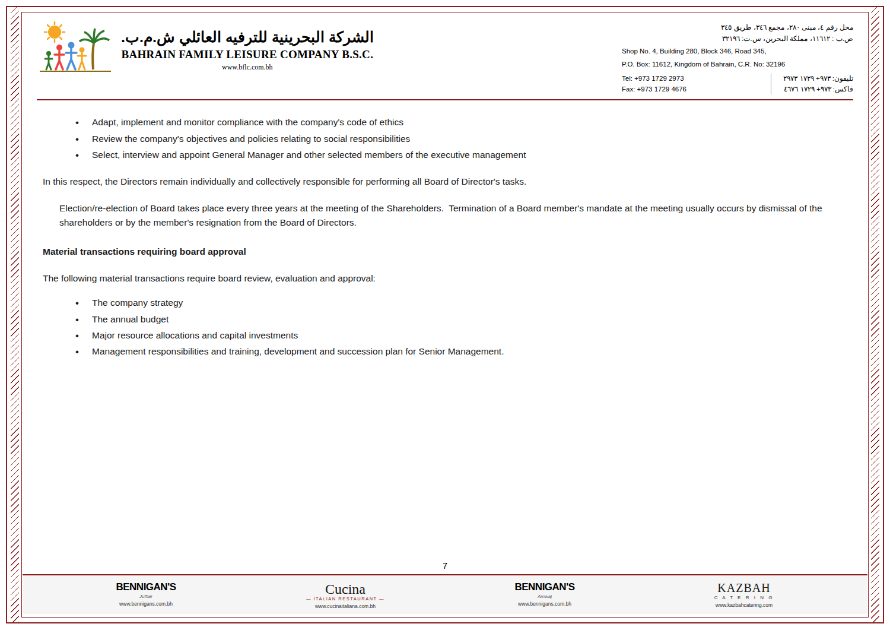الشركة البحرينية للترفيه العائلي ش.م.ب.
BAHRAIN FAMILY LEISURE COMPANY B.S.C.
www.bflc.com.bh
محل رقم ٤، مبنى ٢٨٠، مجمع ٣٤٦، طريق ٣٤٥
ص.ب : ١١٦١٢، مملكة البحرين، س.ت: ٣٢١٩٦
Shop No. 4, Building 280, Block 346, Road 345,
P.O. Box: 11612, Kingdom of Bahrain, C.R. No: 32196
Tel: +973 1729 2973
Fax: +973 1729 4676
تليفون: ٩٧٣+ ١٧٢٩ ٢٩٧٣
فاكس: ٩٧٣+ ١٧٢٩ ٤٦٧٦
Adapt, implement and monitor compliance with the company's code of ethics
Review the company's objectives and policies relating to social responsibilities
Select, interview and appoint General Manager and other selected members of the executive management
In this respect, the Directors remain individually and collectively responsible for performing all Board of Director's tasks.
Election/re-election of Board takes place every three years at the meeting of the Shareholders. Termination of a Board member's mandate at the meeting usually occurs by dismissal of the shareholders or by the member's resignation from the Board of Directors.
Material transactions requiring board approval
The following material transactions require board review, evaluation and approval:
The company strategy
The annual budget
Major resource allocations and capital investments
Management responsibilities and training, development and succession plan for Senior Management.
7
BENNIGAN'S
Juffair
www.bennigans.com.bh
Cucina
— ITALIAN RESTAURANT —
www.cucinaitaliana.com.bh
BENNIGAN'S
Amwaj
www.bennigans.com.bh
KAZBAH
C A T E R I N G
www.kazbahcatering.com